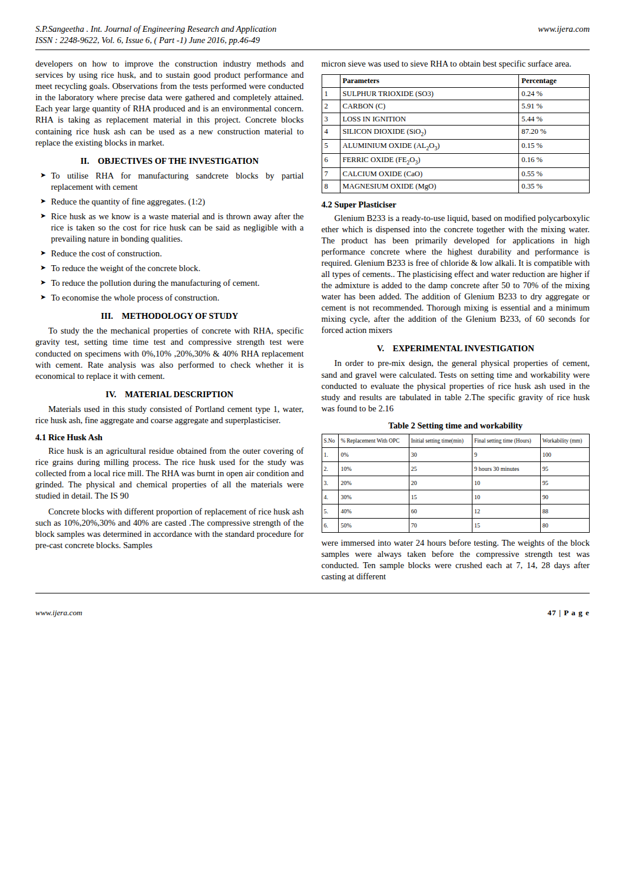S.P.Sangeetha . Int. Journal of Engineering Research and Application www.ijera.com
ISSN : 2248-9622, Vol. 6, Issue 6, ( Part -1) June 2016, pp.46-49
developers on how to improve the construction industry methods and services by using rice husk, and to sustain good product performance and meet recycling goals. Observations from the tests performed were conducted in the laboratory where precise data were gathered and completely attained. Each year large quantity of RHA produced and is an environmental concern. RHA is taking as replacement material in this project. Concrete blocks containing rice husk ash can be used as a new construction material to replace the existing blocks in market.
II. OBJECTIVES OF THE INVESTIGATION
To utilise RHA for manufacturing sandcrete blocks by partial replacement with cement
Reduce the quantity of fine aggregates. (1:2)
Rice husk as we know is a waste material and is thrown away after the rice is taken so the cost for rice husk can be said as negligible with a prevailing nature in bonding qualities.
Reduce the cost of construction.
To reduce the weight of the concrete block.
To reduce the pollution during the manufacturing of cement.
To economise the whole process of construction.
III. METHODOLOGY OF STUDY
To study the the mechanical properties of concrete with RHA, specific gravity test, setting time time test and compressive strength test were conducted on specimens with 0%,10% ,20%,30% & 40% RHA replacement with cement. Rate analysis was also performed to check whether it is economical to replace it with cement.
IV. MATERIAL DESCRIPTION
Materials used in this study consisted of Portland cement type 1, water, rice husk ash, fine aggregate and coarse aggregate and superplasticiser.
4.1 Rice Husk Ash
Rice husk is an agricultural residue obtained from the outer covering of rice grains during milling process. The rice husk used for the study was collected from a local rice mill. The RHA was burnt in open air condition and grinded. The physical and chemical properties of all the materials were studied in detail. The IS 90
Concrete blocks with different proportion of replacement of rice husk ash such as 10%,20%,30% and 40% are casted .The compressive strength of the block samples was determined in accordance with the standard procedure for pre-cast concrete blocks. Samples
micron sieve was used to sieve RHA to obtain best specific surface area.
| | Parameters | Percentage |
| --- | --- | --- |
| 1 | SULPHUR TRIOXIDE (SO3) | 0.24 % |
| 2 | CARBON (C) | 5.91 % |
| 3 | LOSS IN IGNITION | 5.44 % |
| 4 | SILICON DIOXIDE (SiO 2 ) | 87.20 % |
| 5 | ALUMINIUM OXIDE (AL 2 O 3 ) | 0.15 % |
| 6 | FERRIC OXIDE (FE 2 O 3 ) | 0.16 % |
| 7 | CALCIUM OXIDE (CaO) | 0.55 % |
| 8 | MAGNESIUM OXIDE (MgO) | 0.35 % |
4.2 Super Plasticiser
Glenium B233 is a ready-to-use liquid, based on modified polycarboxylic ether which is dispensed into the concrete together with the mixing water. The product has been primarily developed for applications in high performance concrete where the highest durability and performance is required. Glenium B233 is free of chloride & low alkali. It is compatible with all types of cements.. The plasticising effect and water reduction are higher if the admixture is added to the damp concrete after 50 to 70% of the mixing water has been added. The addition of Glenium B233 to dry aggregate or cement is not recommended. Thorough mixing is essential and a minimum mixing cycle, after the addition of the Glenium B233, of 60 seconds for forced action mixers
V. EXPERIMENTAL INVESTIGATION
In order to pre-mix design, the general physical properties of cement, sand and gravel were calculated. Tests on setting time and workability were conducted to evaluate the physical properties of rice husk ash used in the study and results are tabulated in table 2.The specific gravity of rice husk was found to be 2.16
Table 2 Setting time and workability
| S.No | % Replacement With OPC | Initial setting time(min) | Final setting time (Hours) | Workability (mm) |
| --- | --- | --- | --- | --- |
| 1. | 0% | 30 | 9 | 100 |
| 2. | 10% | 25 | 9 hours 30 minutes | 95 |
| 3. | 20% | 20 | 10 | 95 |
| 4. | 30% | 15 | 10 | 90 |
| 5. | 40% | 60 | 12 | 88 |
| 6. | 50% | 70 | 15 | 80 |
were immersed into water 24 hours before testing. The weights of the block samples were always taken before the compressive strength test was conducted. Ten sample blocks were crushed each at 7, 14, 28 days after casting at different
www.ijera.com 47 | P a g e